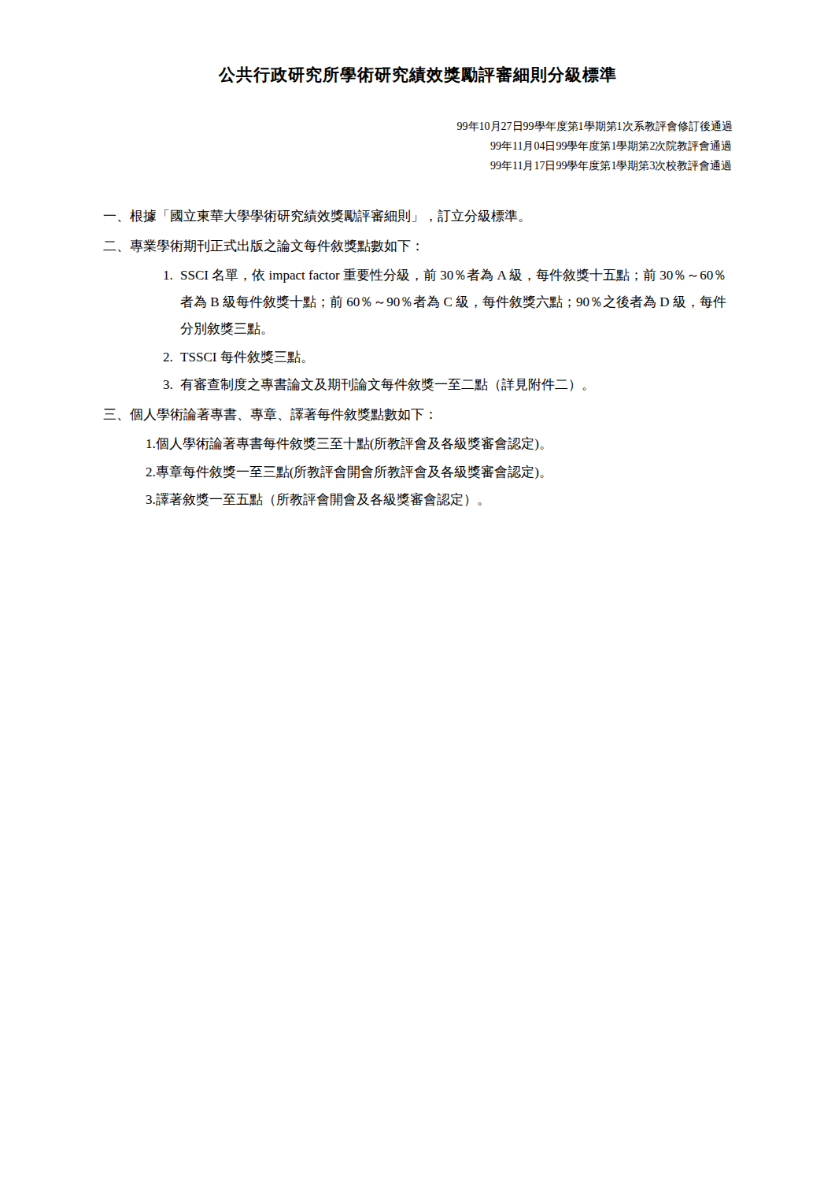公共行政研究所學術研究績效獎勵評審細則分級標準
99年10月27日99學年度第1學期第1次系教評會修訂後通過
99年11月04日99學年度第1學期第2次院教評會通過
99年11月17日99學年度第1學期第3次校教評會通過
一、根據「國立東華大學學術研究績效獎勵評審細則」，訂立分級標準。
二、專業學術期刊正式出版之論文每件敘獎點數如下：
SSCI 名單，依 impact factor 重要性分級，前 30％者為 A 級，每件敘獎十五點；前 30％～60％者為 B 級每件敘獎十點；前 60％～90％者為 C 級，每件敘獎六點；90％之後者為 D 級，每件分別敘獎三點。
TSSCI 每件敘獎三點。
有審查制度之專書論文及期刊論文每件敘獎一至二點（詳見附件二）。
三、個人學術論著專書、專章、譯著每件敘獎點數如下：
1.個人學術論著專書每件敘獎三至十點(所教評會及各級獎審會認定)。
2.專章每件敘獎一至三點(所教評會開會所教評會及各級獎審會認定)。
3.譯著敘獎一至五點（所教評會開會及各級獎審會認定）。